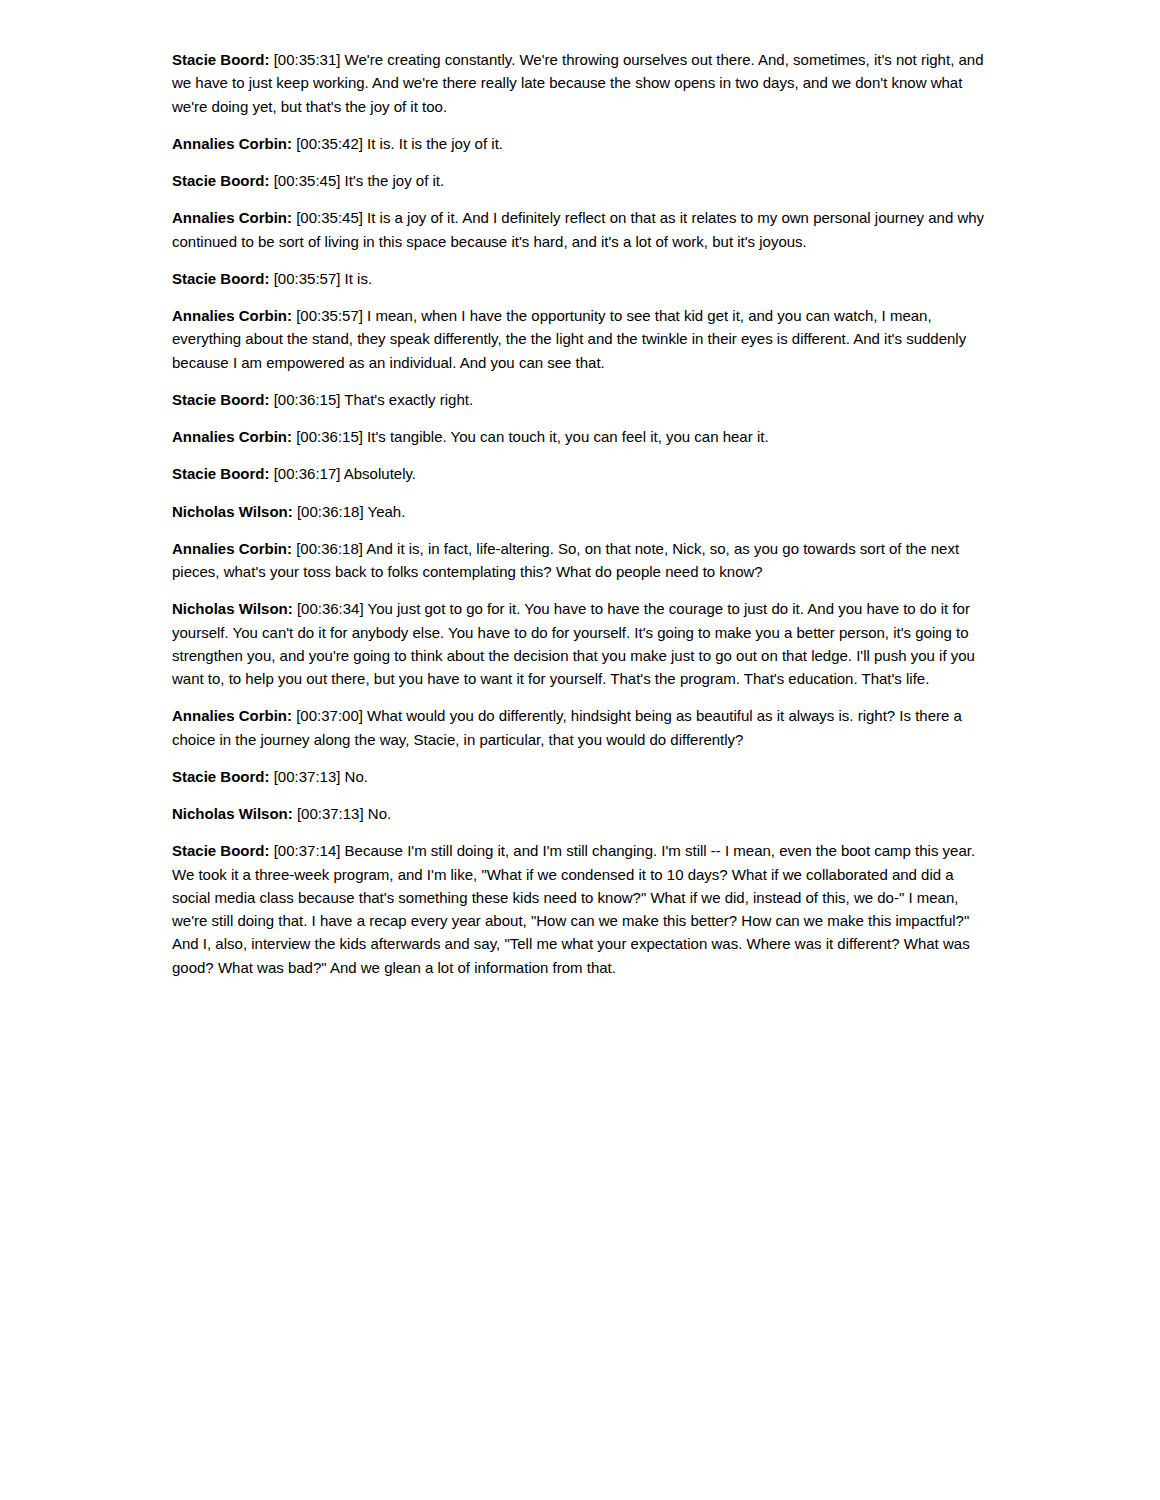Stacie Boord: [00:35:31] We're creating constantly. We're throwing ourselves out there. And, sometimes, it's not right, and we have to just keep working. And we're there really late because the show opens in two days, and we don't know what we're doing yet, but that's the joy of it too.
Annalies Corbin: [00:35:42] It is. It is the joy of it.
Stacie Boord: [00:35:45] It's the joy of it.
Annalies Corbin: [00:35:45] It is a joy of it. And I definitely reflect on that as it relates to my own personal journey and why continued to be sort of living in this space because it's hard, and it's a lot of work, but it's joyous.
Stacie Boord: [00:35:57] It is.
Annalies Corbin: [00:35:57] I mean, when I have the opportunity to see that kid get it, and you can watch, I mean, everything about the stand, they speak differently, the the light and the twinkle in their eyes is different. And it's suddenly because I am empowered as an individual. And you can see that.
Stacie Boord: [00:36:15] That's exactly right.
Annalies Corbin: [00:36:15] It's tangible. You can touch it, you can feel it, you can hear it.
Stacie Boord: [00:36:17] Absolutely.
Nicholas Wilson: [00:36:18] Yeah.
Annalies Corbin: [00:36:18] And it is, in fact, life-altering. So, on that note, Nick, so, as you go towards sort of the next pieces, what's your toss back to folks contemplating this? What do people need to know?
Nicholas Wilson: [00:36:34] You just got to go for it. You have to have the courage to just do it. And you have to do it for yourself. You can't do it for anybody else. You have to do for yourself. It's going to make you a better person, it's going to strengthen you, and you're going to think about the decision that you make just to go out on that ledge. I'll push you if you want to, to help you out there, but you have to want it for yourself. That's the program. That's education. That's life.
Annalies Corbin: [00:37:00] What would you do differently, hindsight being as beautiful as it always is. right? Is there a choice in the journey along the way, Stacie, in particular, that you would do differently?
Stacie Boord: [00:37:13] No.
Nicholas Wilson: [00:37:13] No.
Stacie Boord: [00:37:14] Because I'm still doing it, and I'm still changing. I'm still -- I mean, even the boot camp this year. We took it a three-week program, and I'm like, "What if we condensed it to 10 days? What if we collaborated and did a social media class because that's something these kids need to know?" What if we did, instead of this, we do-" I mean, we're still doing that. I have a recap every year about, "How can we make this better? How can we make this impactful?" And I, also, interview the kids afterwards and say, "Tell me what your expectation was. Where was it different? What was good? What was bad?" And we glean a lot of information from that.